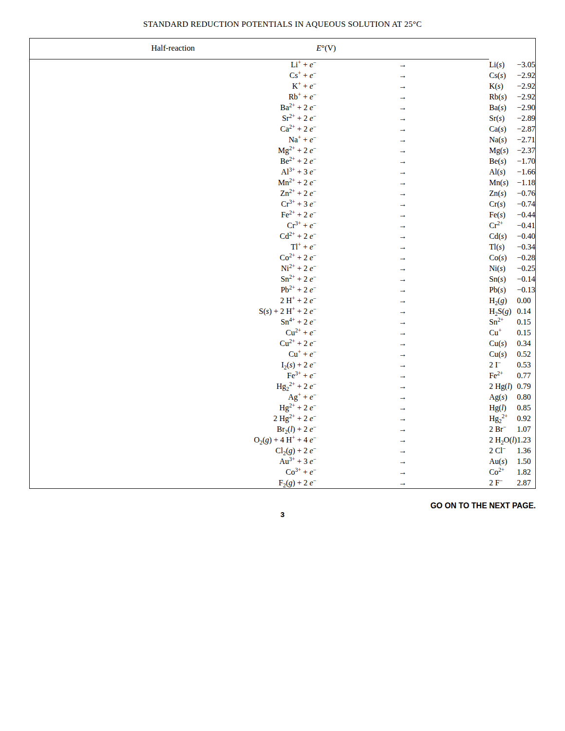Standard Reduction Potentials in Aqueous Solution at 25°C
| Half-reaction | E °(V) |
| --- | --- |
| Li + + e − | → | Li( s ) | −3.05 |
| Cs + + e − | → | Cs( s ) | −2.92 |
| K + + e − | → | K( s ) | −2.92 |
| Rb + + e − | → | Rb( s ) | −2.92 |
| Ba 2+ + 2 e − | → | Ba( s ) | −2.90 |
| Sr 2+ + 2 e − | → | Sr( s ) | −2.89 |
| Ca 2+ + 2 e − | → | Ca( s ) | −2.87 |
| Na + + e − | → | Na( s ) | −2.71 |
| Mg 2+ + 2 e − | → | Mg( s ) | −2.37 |
| Be 2+ + 2 e − | → | Be( s ) | −1.70 |
| Al 3+ + 3 e − | → | Al( s ) | −1.66 |
| Mn 2+ + 2 e − | → | Mn( s ) | −1.18 |
| Zn 2+ + 2 e − | → | Zn( s ) | −0.76 |
| Cr 3+ + 3 e − | → | Cr( s ) | −0.74 |
| Fe 2+ + 2 e − | → | Fe( s ) | −0.44 |
| Cr 3+ + e − | → | Cr 2+ | −0.41 |
| Cd 2+ + 2 e − | → | Cd( s ) | −0.40 |
| Tl + + e − | → | Tl( s ) | −0.34 |
| Co 2+ + 2 e − | → | Co( s ) | −0.28 |
| Ni 2+ + 2 e − | → | Ni( s ) | −0.25 |
| Sn 2+ + 2 e − | → | Sn( s ) | −0.14 |
| Pb 2+ + 2 e − | → | Pb( s ) | −0.13 |
| 2 H + + 2 e − | → | H 2 ( g ) | 0.00 |
| S( s ) + 2 H + + 2 e − | → | H 2 S( g ) | 0.14 |
| Sn 4+ + 2 e − | → | Sn 2+ | 0.15 |
| Cu 2+ + e − | → | Cu + | 0.15 |
| Cu 2+ + 2 e − | → | Cu( s ) | 0.34 |
| Cu + + e − | → | Cu( s ) | 0.52 |
| I 2 ( s ) + 2 e − | → | 2 I − | 0.53 |
| Fe 3+ + e − | → | Fe 2+ | 0.77 |
| Hg 2 2+ + 2 e − | → | 2 Hg( l ) | 0.79 |
| Ag + + e − | → | Ag( s ) | 0.80 |
| Hg 2+ + 2 e − | → | Hg( l ) | 0.85 |
| 2 Hg 2+ + 2 e − | → | Hg 2 2+ | 0.92 |
| Br 2 ( l ) + 2 e − | → | 2 Br − | 1.07 |
| O 2 ( g ) + 4 H + + 4 e − | → | 2 H 2 O( l ) | 1.23 |
| Cl 2 ( g ) + 2 e − | → | 2 Cl − | 1.36 |
| Au 3+ + 3 e − | → | Au( s ) | 1.50 |
| Co 3+ + e − | → | Co 2+ | 1.82 |
| F 2 ( g ) + 2 e − | → | 2 F − | 2.87 |
GO ON TO THE NEXT PAGE.
3